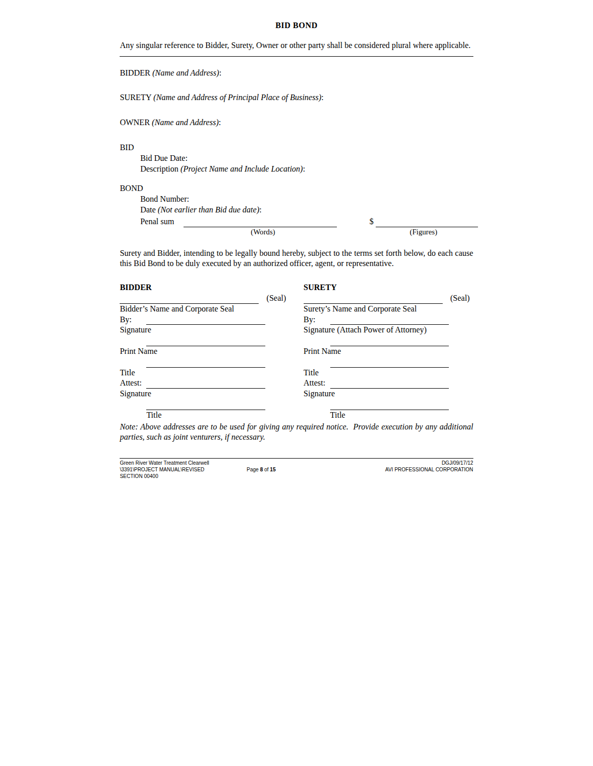BID BOND
Any singular reference to Bidder, Surety, Owner or other party shall be considered plural where applicable.
BIDDER (Name and Address):
SURETY (Name and Address of Principal Place of Business):
OWNER (Name and Address):
BID
Bid Due Date:
Description (Project Name and Include Location):
BOND
Bond Number:
Date (Not earlier than Bid due date):
Penal sum $
(Words) (Figures)
Surety and Bidder, intending to be legally bound hereby, subject to the terms set forth below, do each cause this Bid Bond to be duly executed by an authorized officer, agent, or representative.
| BIDDER | | SURETY |
| (Seal) | | (Seal) |
| Bidder’s Name and Corporate Seal | | Surety’s Name and Corporate Seal |
| By: | | By: |
| Signature | | Signature (Attach Power of Attorney) |
| Print Name | | Print Name |
| Title | | Title |
| Attest: | | Attest: |
| Signature | | Signature |
| Title | | Title |
Note: Above addresses are to be used for giving any required notice. Provide execution by any additional parties, such as joint venturers, if necessary.
Green River Water Treatment Clearwell
\3391\PROJECT MANUAL\REVISED SECTION 00400
Page 8 of 15
DGJ/09/17/12
AVI PROFESSIONAL CORPORATION